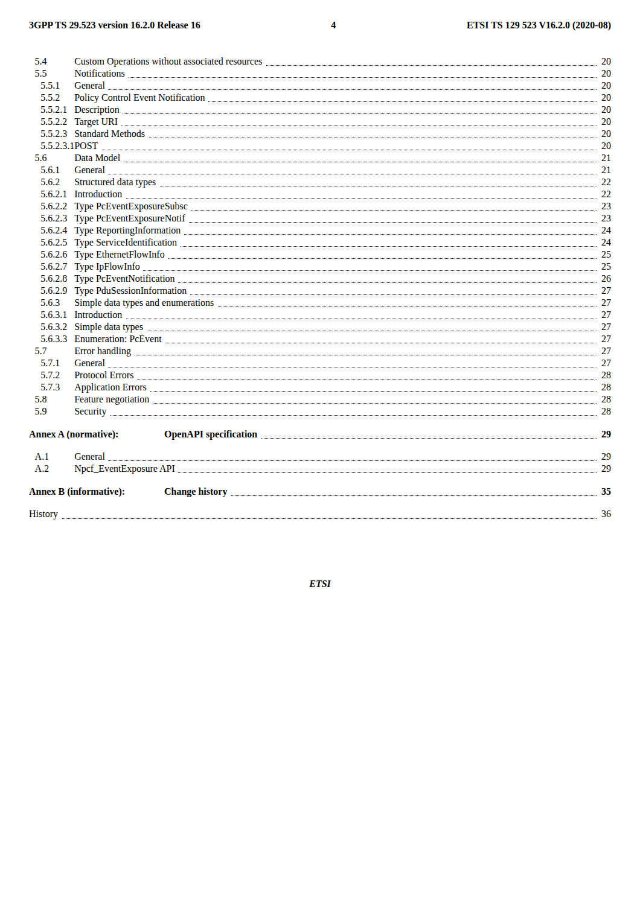3GPP TS 29.523 version 16.2.0 Release 16
4
ETSI TS 129 523 V16.2.0 (2020-08)
5.4 Custom Operations without associated resources 20
5.5 Notifications 20
5.5.1 General 20
5.5.2 Policy Control Event Notification 20
5.5.2.1 Description 20
5.5.2.2 Target URI 20
5.5.2.3 Standard Methods 20
5.5.2.3.1 POST 20
5.6 Data Model 21
5.6.1 General 21
5.6.2 Structured data types 22
5.6.2.1 Introduction 22
5.6.2.2 Type PcEventExposureSubsc 23
5.6.2.3 Type PcEventExposureNotif 23
5.6.2.4 Type ReportingInformation 24
5.6.2.5 Type ServiceIdentification 24
5.6.2.6 Type EthernetFlowInfo 25
5.6.2.7 Type IpFlowInfo 25
5.6.2.8 Type PcEventNotification 26
5.6.2.9 Type PduSessionInformation 27
5.6.3 Simple data types and enumerations 27
5.6.3.1 Introduction 27
5.6.3.2 Simple data types 27
5.6.3.3 Enumeration: PcEvent 27
5.7 Error handling 27
5.7.1 General 27
5.7.2 Protocol Errors 28
5.7.3 Application Errors 28
5.8 Feature negotiation 28
5.9 Security 28
Annex A (normative):
OpenAPI specification
29
A.1 General 29
A.2 Npcf_EventExposure API 29
Annex B (informative):
Change history
35
History
36
ETSI